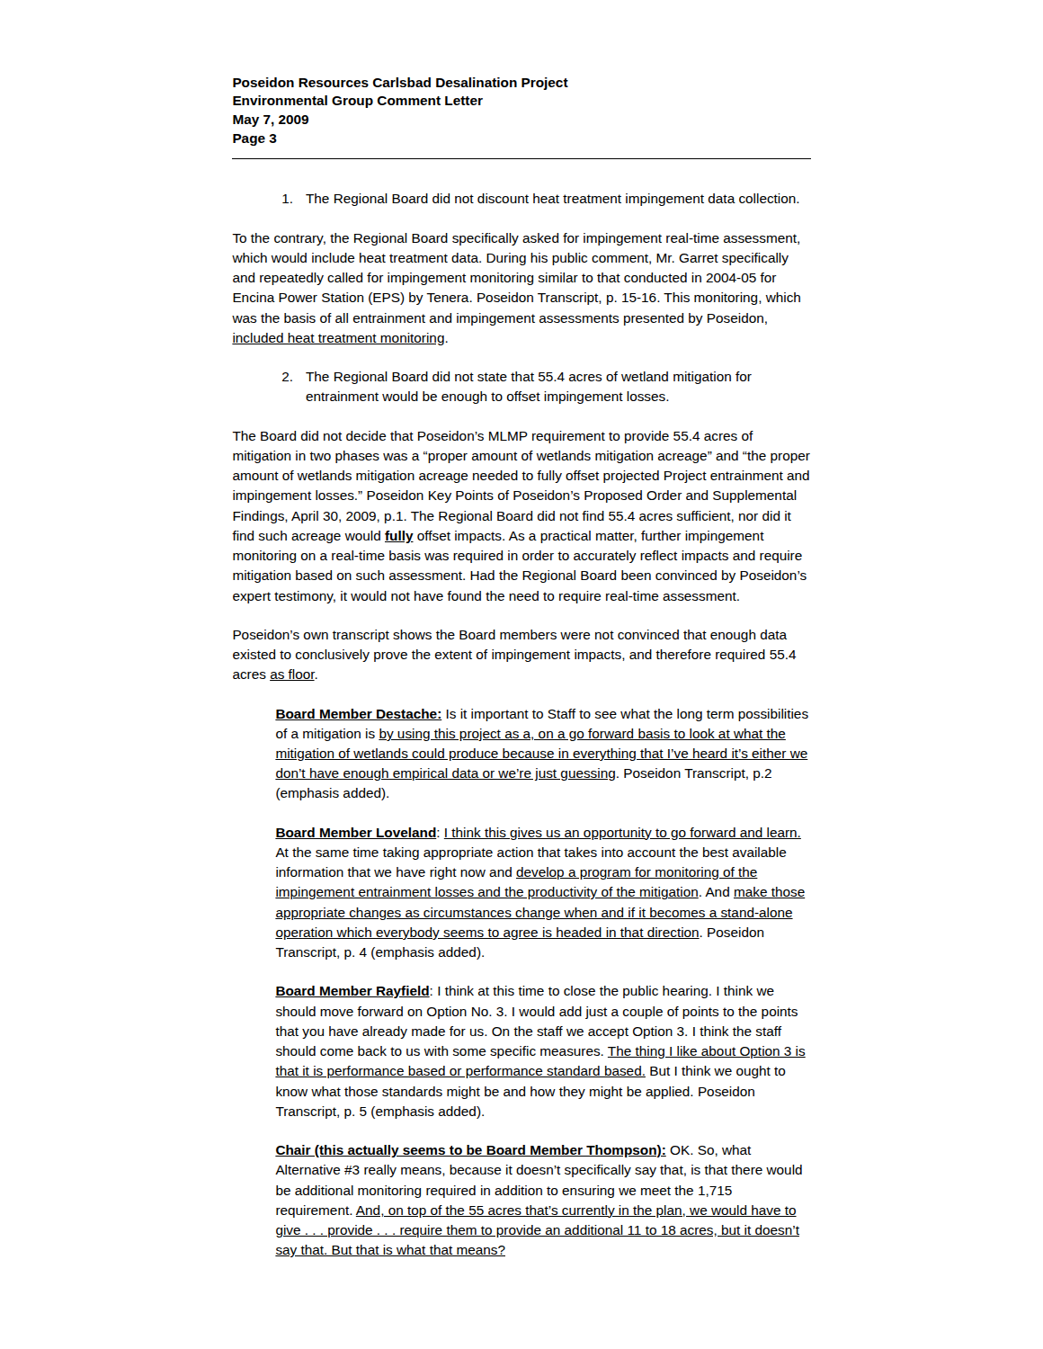Poseidon Resources Carlsbad Desalination Project
Environmental Group Comment Letter
May 7, 2009
Page 3
The Regional Board did not discount heat treatment impingement data collection.
To the contrary, the Regional Board specifically asked for impingement real-time assessment, which would include heat treatment data. During his public comment, Mr. Garret specifically and repeatedly called for impingement monitoring similar to that conducted in 2004-05 for Encina Power Station (EPS) by Tenera. Poseidon Transcript, p. 15-16. This monitoring, which was the basis of all entrainment and impingement assessments presented by Poseidon, included heat treatment monitoring.
The Regional Board did not state that 55.4 acres of wetland mitigation for entrainment would be enough to offset impingement losses.
The Board did not decide that Poseidon’s MLMP requirement to provide 55.4 acres of mitigation in two phases was a “proper amount of wetlands mitigation acreage” and “the proper amount of wetlands mitigation acreage needed to fully offset projected Project entrainment and impingement losses.” Poseidon Key Points of Poseidon’s Proposed Order and Supplemental Findings, April 30, 2009, p.1. The Regional Board did not find 55.4 acres sufficient, nor did it find such acreage would fully offset impacts. As a practical matter, further impingement monitoring on a real-time basis was required in order to accurately reflect impacts and require mitigation based on such assessment. Had the Regional Board been convinced by Poseidon’s expert testimony, it would not have found the need to require real-time assessment.
Poseidon’s own transcript shows the Board members were not convinced that enough data existed to conclusively prove the extent of impingement impacts, and therefore required 55.4 acres as floor.
Board Member Destache: Is it important to Staff to see what the long term possibilities of a mitigation is by using this project as a, on a go forward basis to look at what the mitigation of wetlands could produce because in everything that I’ve heard it’s either we don’t have enough empirical data or we’re just guessing. Poseidon Transcript, p.2 (emphasis added).
Board Member Loveland: I think this gives us an opportunity to go forward and learn. At the same time taking appropriate action that takes into account the best available information that we have right now and develop a program for monitoring of the impingement entrainment losses and the productivity of the mitigation. And make those appropriate changes as circumstances change when and if it becomes a stand-alone operation which everybody seems to agree is headed in that direction. Poseidon Transcript, p. 4 (emphasis added).
Board Member Rayfield: I think at this time to close the public hearing. I think we should move forward on Option No. 3. I would add just a couple of points to the points that you have already made for us. On the staff we accept Option 3. I think the staff should come back to us with some specific measures. The thing I like about Option 3 is that it is performance based or performance standard based. But I think we ought to know what those standards might be and how they might be applied. Poseidon Transcript, p. 5 (emphasis added).
Chair (this actually seems to be Board Member Thompson): OK. So, what Alternative #3 really means, because it doesn’t specifically say that, is that there would be additional monitoring required in addition to ensuring we meet the 1,715 requirement. And, on top of the 55 acres that’s currently in the plan, we would have to give . . . provide . . . require them to provide an additional 11 to 18 acres, but it doesn’t say that. But that is what that means?